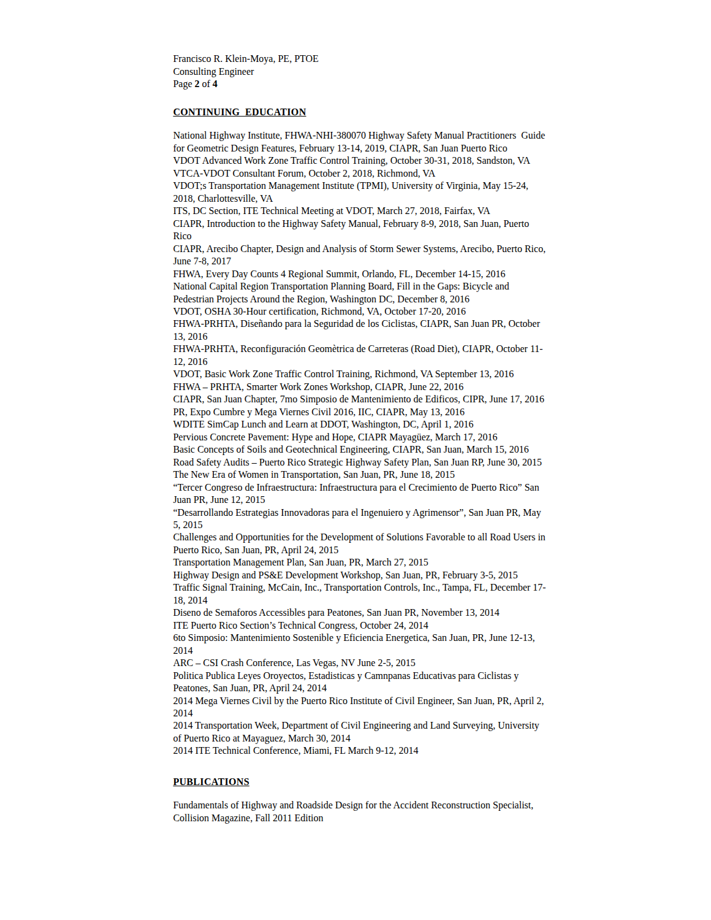Francisco R. Klein-Moya, PE, PTOE
Consulting Engineer
Page 2 of 4
CONTINUING EDUCATION
National Highway Institute, FHWA-NHI-380070 Highway Safety Manual Practitioners Guide for Geometric Design Features, February 13-14, 2019, CIAPR, San Juan Puerto Rico
VDOT Advanced Work Zone Traffic Control Training, October 30-31, 2018, Sandston, VA
VTCA-VDOT Consultant Forum, October 2, 2018, Richmond, VA
VDOT;s Transportation Management Institute (TPMI), University of Virginia, May 15-24, 2018, Charlottesville, VA
ITS, DC Section, ITE Technical Meeting at VDOT, March 27, 2018, Fairfax, VA
CIAPR, Introduction to the Highway Safety Manual, February 8-9, 2018, San Juan, Puerto Rico
CIAPR, Arecibo Chapter, Design and Analysis of Storm Sewer Systems, Arecibo, Puerto Rico, June 7-8, 2017
FHWA, Every Day Counts 4 Regional Summit, Orlando, FL, December 14-15, 2016
National Capital Region Transportation Planning Board, Fill in the Gaps: Bicycle and Pedestrian Projects Around the Region, Washington DC, December 8, 2016
VDOT, OSHA 30-Hour certification, Richmond, VA, October 17-20, 2016
FHWA-PRHTA, Diseñando para la Seguridad de los Ciclistas, CIAPR, San Juan PR, October 13, 2016
FHWA-PRHTA, Reconfiguración Geomètrica de Carreteras (Road Diet), CIAPR, October 11-12, 2016
VDOT, Basic Work Zone Traffic Control Training, Richmond, VA September 13, 2016
FHWA – PRHTA, Smarter Work Zones Workshop, CIAPR, June 22, 2016
CIAPR, San Juan Chapter, 7mo Simposio de Mantenimiento de Edificos, CIPR, June 17, 2016
PR, Expo Cumbre y Mega Viernes Civil 2016, IIC, CIAPR, May 13, 2016
WDITE SimCap Lunch and Learn at DDOT, Washington, DC, April 1, 2016
Pervious Concrete Pavement: Hype and Hope, CIAPR Mayagüez, March 17, 2016
Basic Concepts of Soils and Geotechnical Engineering, CIAPR, San Juan, March 15, 2016
Road Safety Audits – Puerto Rico Strategic Highway Safety Plan, San Juan RP, June 30, 2015
The New Era of Women in Transportation, San Juan, PR, June 18, 2015
“Tercer Congreso de Infraestructura: Infraestructura para el Crecimiento de Puerto Rico” San Juan PR, June 12, 2015
“Desarrollando Estrategias Innovadoras para el Ingenuiero y Agrimensor”, San Juan PR, May 5, 2015
Challenges and Opportunities for the Development of Solutions Favorable to all Road Users in Puerto Rico, San Juan, PR, April 24, 2015
Transportation Management Plan, San Juan, PR, March 27, 2015
Highway Design and PS&E Development Workshop, San Juan, PR, February 3-5, 2015
Traffic Signal Training, McCain, Inc., Transportation Controls, Inc., Tampa, FL, December 17-18, 2014
Diseno de Semaforos Accessibles para Peatones, San Juan PR, November 13, 2014
ITE Puerto Rico Section’s Technical Congress, October 24, 2014
6to Simposio: Mantenimiento Sostenible y Eficiencia Energetica, San Juan, PR, June 12-13, 2014
ARC – CSI Crash Conference, Las Vegas, NV June 2-5, 2015
Politica Publica Leyes Oroyectos, Estadisticas y Camnpanas Educativas para Ciclistas y Peatones, San Juan, PR, April 24, 2014
2014 Mega Viernes Civil by the Puerto Rico Institute of Civil Engineer, San Juan, PR, April 2, 2014
2014 Transportation Week, Department of Civil Engineering and Land Surveying, University of Puerto Rico at Mayaguez, March 30, 2014
2014 ITE Technical Conference, Miami, FL March 9-12, 2014
PUBLICATIONS
Fundamentals of Highway and Roadside Design for the Accident Reconstruction Specialist, Collision Magazine, Fall 2011 Edition